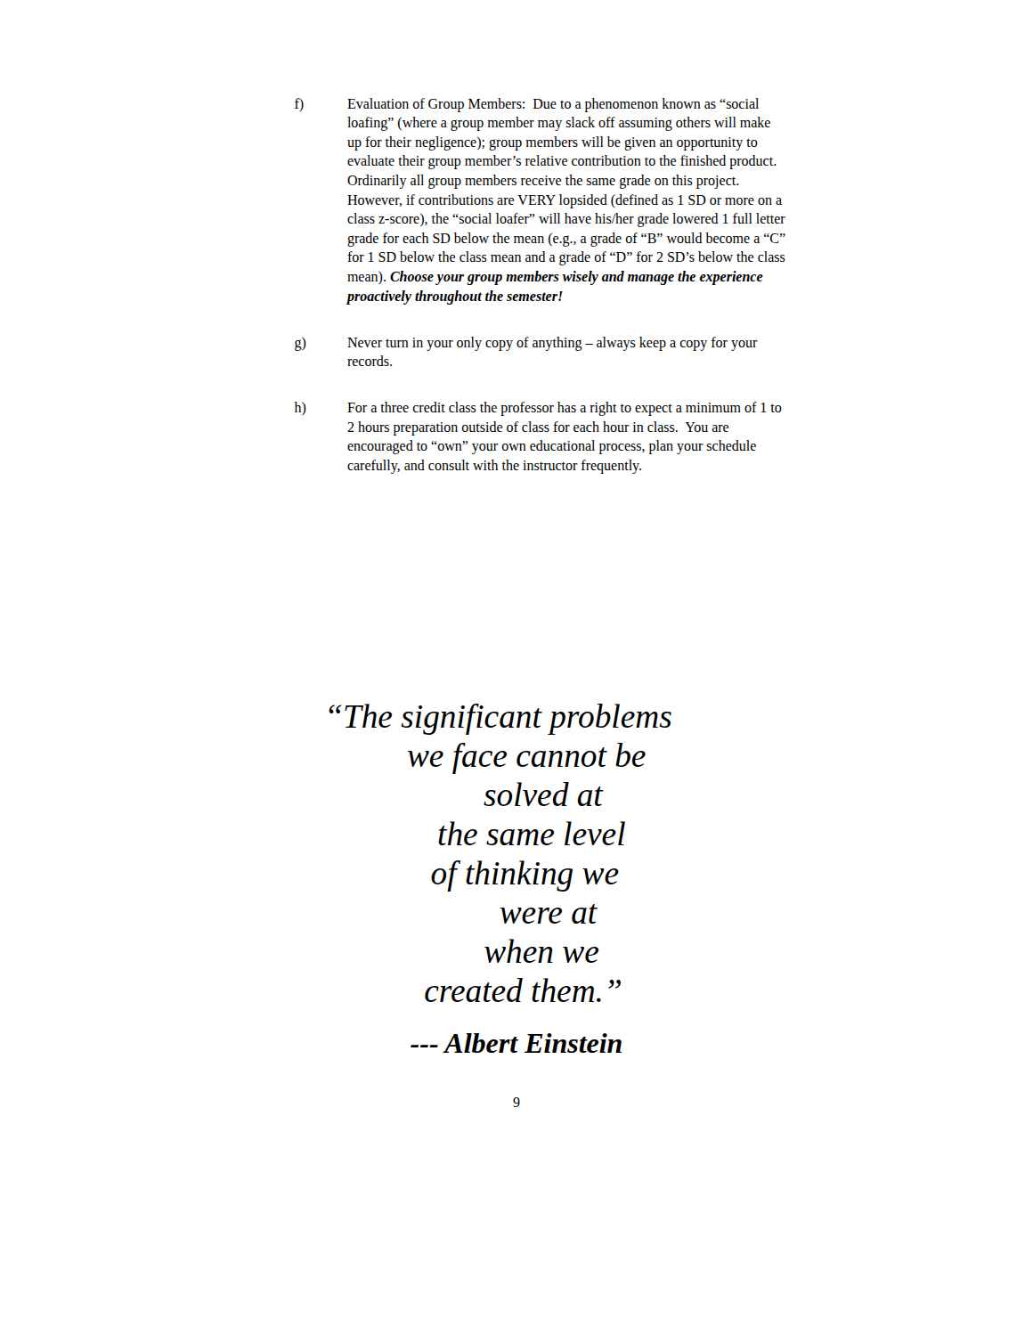f)
Evaluation of Group Members: Due to a phenomenon known as “social loafing” (where a group member may slack off assuming others will make up for their negligence); group members will be given an opportunity to evaluate their group member’s relative contribution to the finished product. Ordinarily all group members receive the same grade on this project. However, if contributions are VERY lopsided (defined as 1 SD or more on a class z-score), the “social loafer” will have his/her grade lowered 1 full letter grade for each SD below the mean (e.g., a grade of “B” would become a “C” for 1 SD below the class mean and a grade of “D” for 2 SD’s below the class mean). Choose your group members wisely and manage the experience proactively throughout the semester!
g)
Never turn in your only copy of anything – always keep a copy for your records.
h)
For a three credit class the professor has a right to expect a minimum of 1 to 2 hours preparation outside of class for each hour in class. You are encouraged to “own” your own educational process, plan your schedule carefully, and consult with the instructor frequently.
“The significant problems we face cannot be solved at the same level of thinking we were at when we created them.”
--- Albert Einstein
9